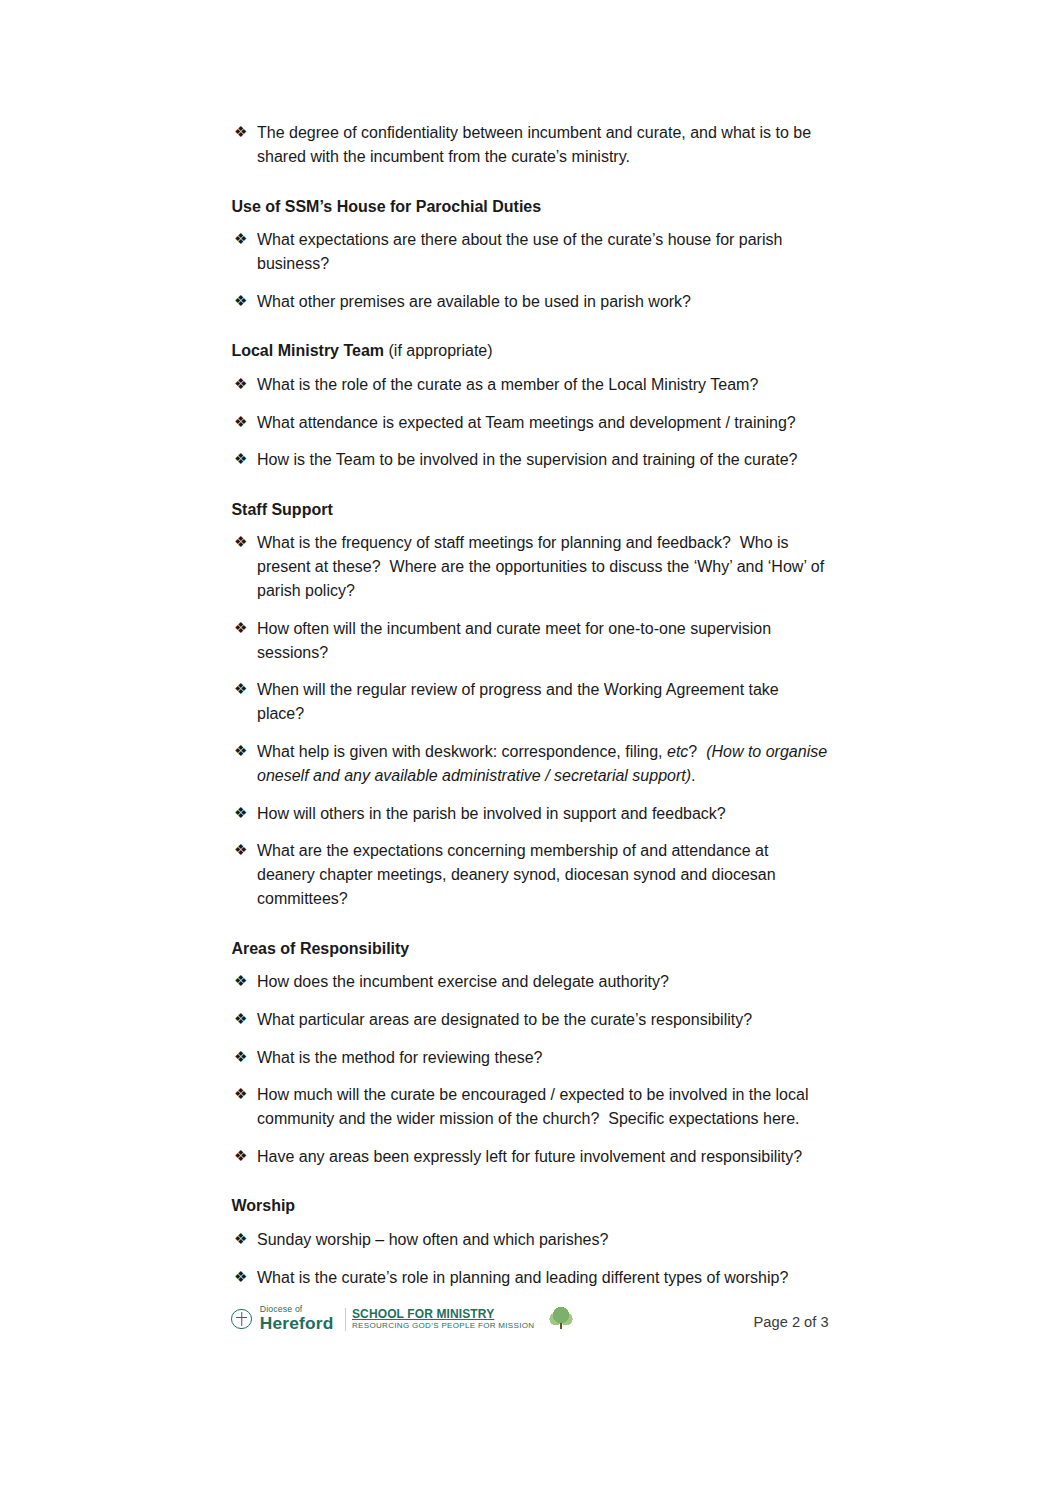The degree of confidentiality between incumbent and curate, and what is to be shared with the incumbent from the curate’s ministry.
Use of SSM’s House for Parochial Duties
What expectations are there about the use of the curate’s house for parish business?
What other premises are available to be used in parish work?
Local Ministry Team (if appropriate)
What is the role of the curate as a member of the Local Ministry Team?
What attendance is expected at Team meetings and development / training?
How is the Team to be involved in the supervision and training of the curate?
Staff Support
What is the frequency of staff meetings for planning and feedback? Who is present at these? Where are the opportunities to discuss the ‘Why’ and ‘How’ of parish policy?
How often will the incumbent and curate meet for one-to-one supervision sessions?
When will the regular review of progress and the Working Agreement take place?
What help is given with deskwork: correspondence, filing, etc? (How to organise oneself and any available administrative / secretarial support).
How will others in the parish be involved in support and feedback?
What are the expectations concerning membership of and attendance at deanery chapter meetings, deanery synod, diocesan synod and diocesan committees?
Areas of Responsibility
How does the incumbent exercise and delegate authority?
What particular areas are designated to be the curate’s responsibility?
What is the method for reviewing these?
How much will the curate be encouraged / expected to be involved in the local community and the wider mission of the church? Specific expectations here.
Have any areas been expressly left for future involvement and responsibility?
Worship
Sunday worship – how often and which parishes?
What is the curate’s role in planning and leading different types of worship?
Diocese of Hereford SCHOOL FOR MINISTRY Resourcing God’s People for Mission
Page 2 of 3